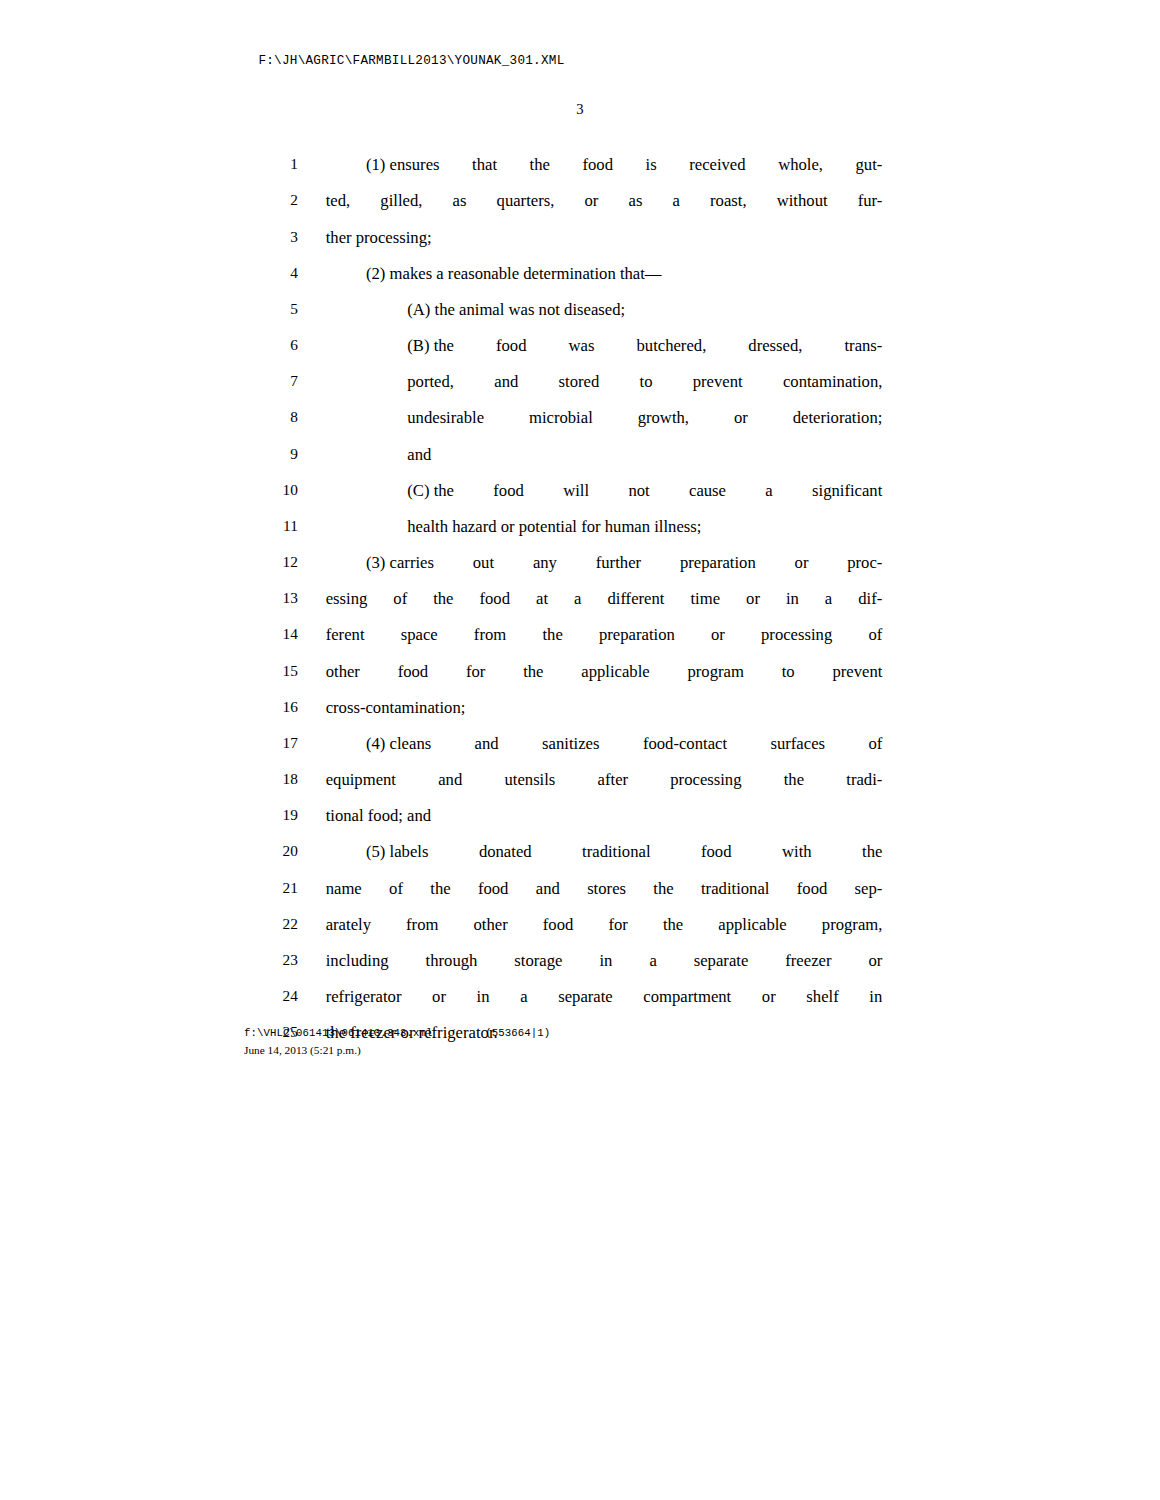F:\JH\AGRIC\FARMBILL2013\YOUNAK_301.XML
3
| 1 | (1) ensures that the food is received whole, gut- |
| 2 | ted, gilled, as quarters, or as a roast, without fur- |
| 3 | ther processing; |
| 4 | (2) makes a reasonable determination that— |
| 5 | (A) the animal was not diseased; |
| 6 | (B) the food was butchered, dressed, trans- |
| 7 | ported, and stored to prevent contamination, |
| 8 | undesirable microbial growth, or deterioration; |
| 9 | and |
| 10 | (C) the food will not cause a significant |
| 11 | health hazard or potential for human illness; |
| 12 | (3) carries out any further preparation or proc- |
| 13 | essing of the food at a different time or in a dif- |
| 14 | ferent space from the preparation or processing of |
| 15 | other food for the applicable program to prevent |
| 16 | cross-contamination; |
| 17 | (4) cleans and sanitizes food-contact surfaces of |
| 18 | equipment and utensils after processing the tradi- |
| 19 | tional food; and |
| 20 | (5) labels donated traditional food with the |
| 21 | name of the food and stores the traditional food sep- |
| 22 | arately from other food for the applicable program, |
| 23 | including through storage in a separate freezer or |
| 24 | refrigerator or in a separate compartment or shelf in |
| 25 | the freezer or refrigerator. |
f:\VHLC\061413\061413.343.xml(553664|1)
June 14, 2013 (5:21 p.m.)